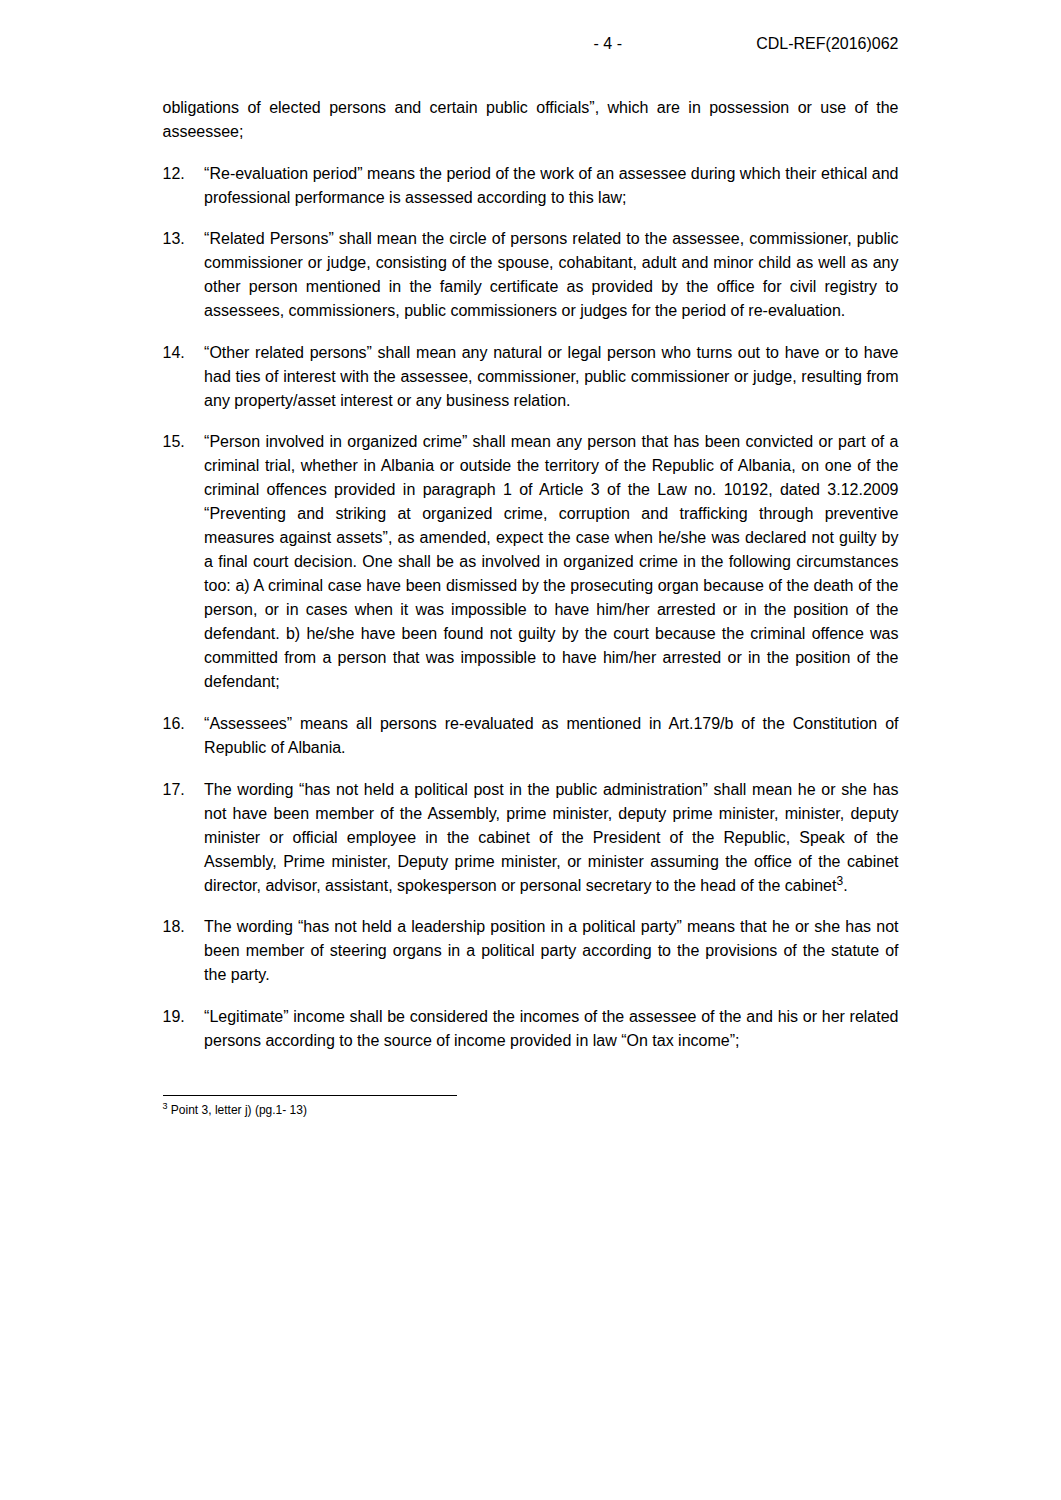- 4 - CDL-REF(2016)062
obligations of elected persons and certain public officials”, which are in possession or use of the asseessee;
“Re-evaluation period” means the period of the work of an assessee during which their ethical and professional performance is assessed according to this law;
“Related Persons” shall mean the circle of persons related to the assessee, commissioner, public commissioner or judge, consisting of the spouse, cohabitant, adult and minor child as well as any other person mentioned in the family certificate as provided by the office for civil registry to assessees, commissioners, public commissioners or judges for the period of re-evaluation.
“Other related persons” shall mean any natural or legal person who turns out to have or to have had ties of interest with the assessee, commissioner, public commissioner or judge, resulting from any property/asset interest or any business relation.
“Person involved in organized crime” shall mean any person that has been convicted or part of a criminal trial, whether in Albania or outside the territory of the Republic of Albania, on one of the criminal offences provided in paragraph 1 of Article 3 of the Law no. 10192, dated 3.12.2009 “Preventing and striking at organized crime, corruption and trafficking through preventive measures against assets”, as amended, expect the case when he/she was declared not guilty by a final court decision. One shall be as involved in organized crime in the following circumstances too: a) A criminal case have been dismissed by the prosecuting organ because of the death of the person, or in cases when it was impossible to have him/her arrested or in the position of the defendant. b) he/she have been found not guilty by the court because the criminal offence was committed from a person that was impossible to have him/her arrested or in the position of the defendant;
“Assessees” means all persons re-evaluated as mentioned in Art.179/b of the Constitution of Republic of Albania.
The wording “has not held a political post in the public administration” shall mean he or she has not have been member of the Assembly, prime minister, deputy prime minister, minister, deputy minister or official employee in the cabinet of the President of the Republic, Speak of the Assembly, Prime minister, Deputy prime minister, or minister assuming the office of the cabinet director, advisor, assistant, spokesperson or personal secretary to the head of the cabinet3.
The wording “has not held a leadership position in a political party” means that he or she has not been member of steering organs in a political party according to the provisions of the statute of the party.
“Legitimate” income shall be considered the incomes of the assessee of the and his or her related persons according to the source of income provided in law “On tax income”;
3 Point 3, letter j) (pg.1- 13)